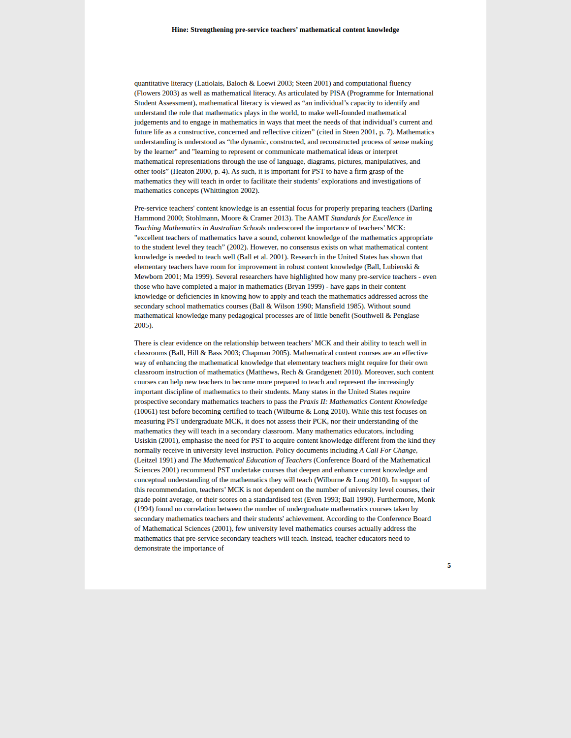Hine: Strengthening pre-service teachers’ mathematical content knowledge
quantitative literacy (Latiolais, Baloch & Loewi 2003; Steen 2001) and computational fluency (Flowers 2003) as well as mathematical literacy. As articulated by PISA (Programme for International Student Assessment), mathematical literacy is viewed as “an individual’s capacity to identify and understand the role that mathematics plays in the world, to make well-founded mathematical judgements and to engage in mathematics in ways that meet the needs of that individual’s current and future life as a constructive, concerned and reflective citizen” (cited in Steen 2001, p. 7). Mathematics understanding is understood as “the dynamic, constructed, and reconstructed process of sense making by the learner" and "learning to represent or communicate mathematical ideas or interpret mathematical representations through the use of language, diagrams, pictures, manipulatives, and other tools” (Heaton 2000, p. 4). As such, it is important for PST to have a firm grasp of the mathematics they will teach in order to facilitate their students’ explorations and investigations of mathematics concepts (Whittington 2002).
Pre-service teachers' content knowledge is an essential focus for properly preparing teachers (Darling Hammond 2000; Stohlmann, Moore & Cramer 2013). The AAMT Standards for Excellence in Teaching Mathematics in Australian Schools underscored the importance of teachers’ MCK: "excellent teachers of mathematics have a sound, coherent knowledge of the mathematics appropriate to the student level they teach” (2002). However, no consensus exists on what mathematical content knowledge is needed to teach well (Ball et al. 2001). Research in the United States has shown that elementary teachers have room for improvement in robust content knowledge (Ball, Lubienski & Mewborn 2001; Ma 1999). Several researchers have highlighted how many pre-service teachers - even those who have completed a major in mathematics (Bryan 1999) - have gaps in their content knowledge or deficiencies in knowing how to apply and teach the mathematics addressed across the secondary school mathematics courses (Ball & Wilson 1990; Mansfield 1985). Without sound mathematical knowledge many pedagogical processes are of little benefit (Southwell & Penglase 2005).
There is clear evidence on the relationship between teachers’ MCK and their ability to teach well in classrooms (Ball, Hill & Bass 2003; Chapman 2005). Mathematical content courses are an effective way of enhancing the mathematical knowledge that elementary teachers might require for their own classroom instruction of mathematics (Matthews, Rech & Grandgenett 2010). Moreover, such content courses can help new teachers to become more prepared to teach and represent the increasingly important discipline of mathematics to their students. Many states in the United States require prospective secondary mathematics teachers to pass the Praxis II: Mathematics Content Knowledge (10061) test before becoming certified to teach (Wilburne & Long 2010). While this test focuses on measuring PST undergraduate MCK, it does not assess their PCK, nor their understanding of the mathematics they will teach in a secondary classroom. Many mathematics educators, including Usiskin (2001), emphasise the need for PST to acquire content knowledge different from the kind they normally receive in university level instruction. Policy documents including A Call For Change, (Leitzel 1991) and The Mathematical Education of Teachers (Conference Board of the Mathematical Sciences 2001) recommend PST undertake courses that deepen and enhance current knowledge and conceptual understanding of the mathematics they will teach (Wilburne & Long 2010). In support of this recommendation, teachers’ MCK is not dependent on the number of university level courses, their grade point average, or their scores on a standardised test (Even 1993; Ball 1990). Furthermore, Monk (1994) found no correlation between the number of undergraduate mathematics courses taken by secondary mathematics teachers and their students' achievement. According to the Conference Board of Mathematical Sciences (2001), few university level mathematics courses actually address the mathematics that pre-service secondary teachers will teach. Instead, teacher educators need to demonstrate the importance of
5